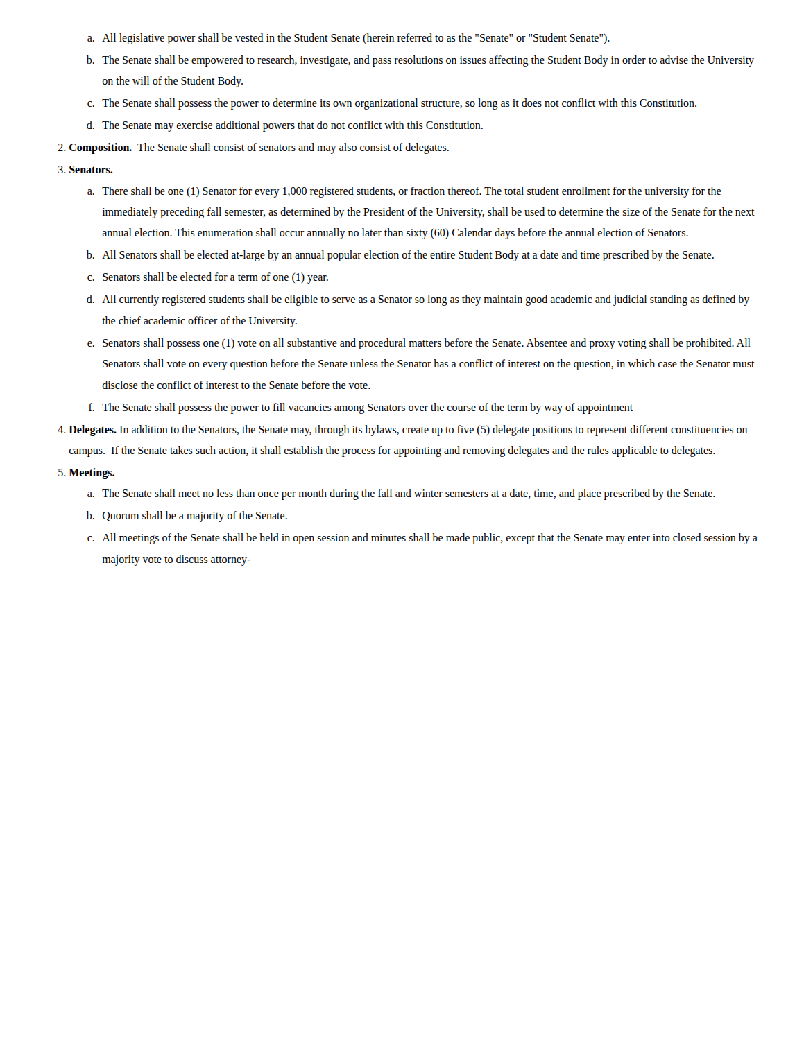All legislative power shall be vested in the Student Senate (herein referred to as the "Senate" or "Student Senate").
The Senate shall be empowered to research, investigate, and pass resolutions on issues affecting the Student Body in order to advise the University on the will of the Student Body.
The Senate shall possess the power to determine its own organizational structure, so long as it does not conflict with this Constitution.
The Senate may exercise additional powers that do not conflict with this Constitution.
Composition. The Senate shall consist of senators and may also consist of delegates.
Senators.
There shall be one (1) Senator for every 1,000 registered students, or fraction thereof. The total student enrollment for the university for the immediately preceding fall semester, as determined by the President of the University, shall be used to determine the size of the Senate for the next annual election. This enumeration shall occur annually no later than sixty (60) Calendar days before the annual election of Senators.
All Senators shall be elected at-large by an annual popular election of the entire Student Body at a date and time prescribed by the Senate.
Senators shall be elected for a term of one (1) year.
All currently registered students shall be eligible to serve as a Senator so long as they maintain good academic and judicial standing as defined by the chief academic officer of the University.
Senators shall possess one (1) vote on all substantive and procedural matters before the Senate. Absentee and proxy voting shall be prohibited. All Senators shall vote on every question before the Senate unless the Senator has a conflict of interest on the question, in which case the Senator must disclose the conflict of interest to the Senate before the vote.
The Senate shall possess the power to fill vacancies among Senators over the course of the term by way of appointment
Delegates. In addition to the Senators, the Senate may, through its bylaws, create up to five (5) delegate positions to represent different constituencies on campus. If the Senate takes such action, it shall establish the process for appointing and removing delegates and the rules applicable to delegates.
Meetings.
The Senate shall meet no less than once per month during the fall and winter semesters at a date, time, and place prescribed by the Senate.
Quorum shall be a majority of the Senate.
All meetings of the Senate shall be held in open session and minutes shall be made public, except that the Senate may enter into closed session by a majority vote to discuss attorney-